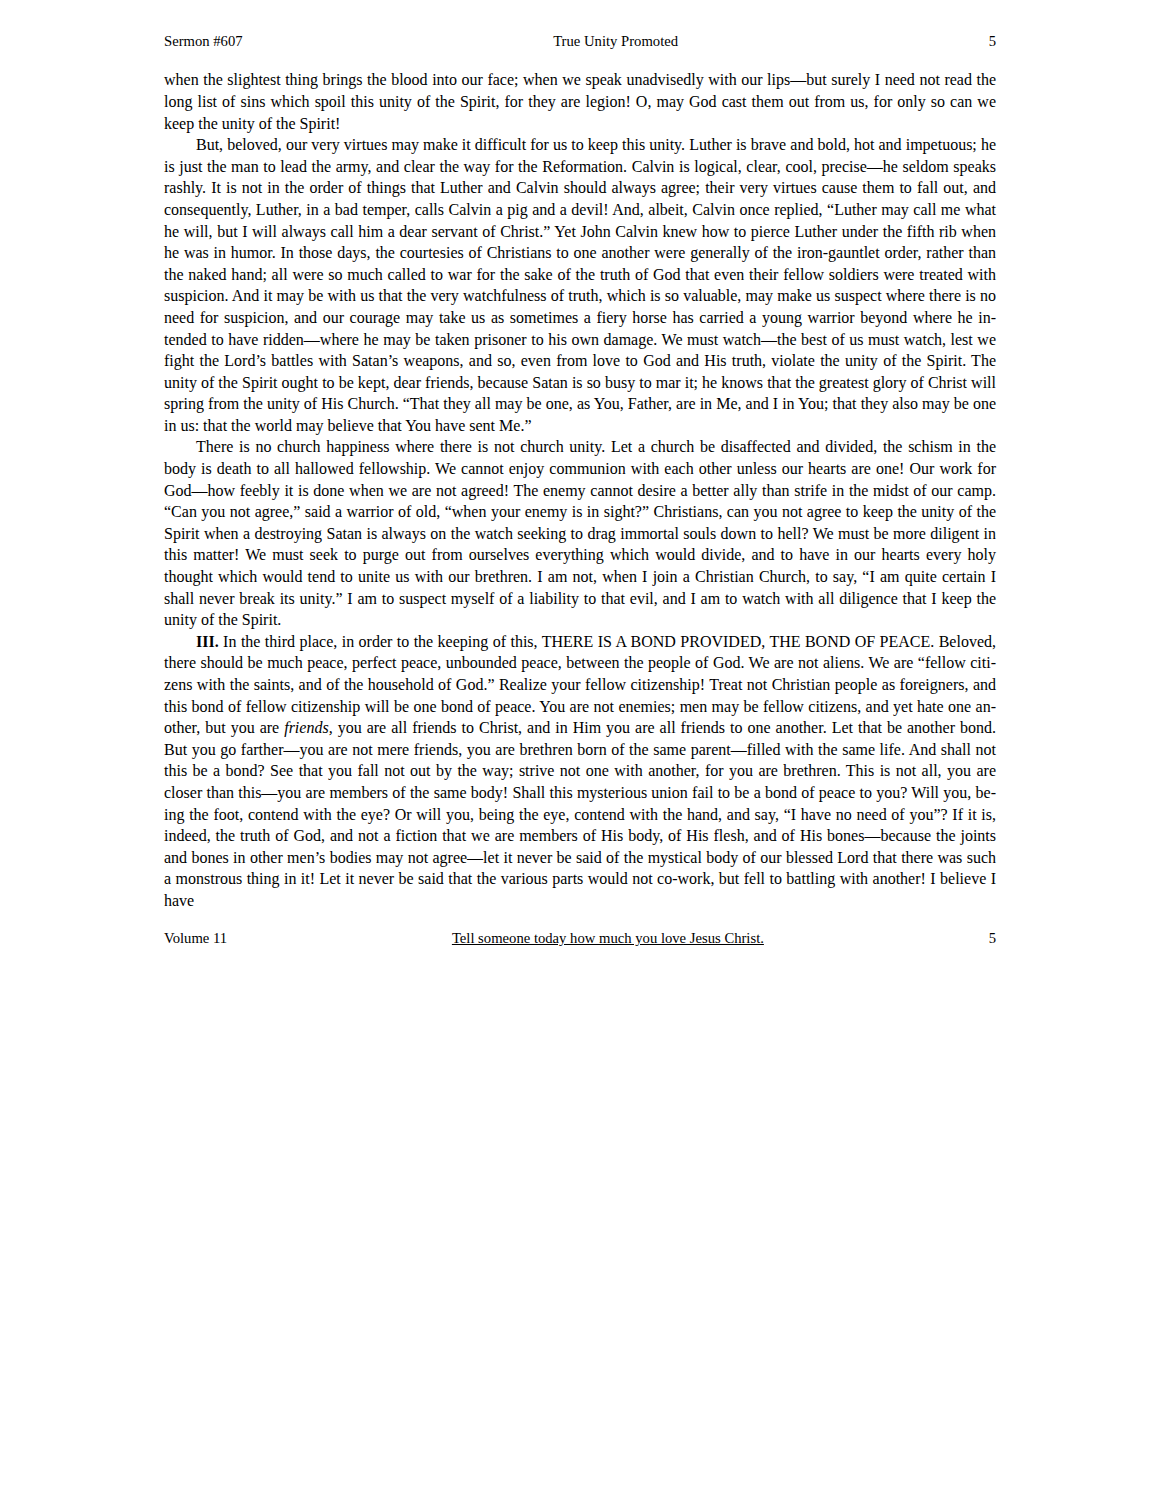Sermon #607 True Unity Promoted 5
when the slightest thing brings the blood into our face; when we speak unadvisedly with our lips—but surely I need not read the long list of sins which spoil this unity of the Spirit, for they are legion! O, may God cast them out from us, for only so can we keep the unity of the Spirit!
But, beloved, our very virtues may make it difficult for us to keep this unity. Luther is brave and bold, hot and impetuous; he is just the man to lead the army, and clear the way for the Reformation. Calvin is logical, clear, cool, precise—he seldom speaks rashly. It is not in the order of things that Luther and Calvin should always agree; their very virtues cause them to fall out, and consequently, Luther, in a bad temper, calls Calvin a pig and a devil! And, albeit, Calvin once replied, “Luther may call me what he will, but I will always call him a dear servant of Christ.” Yet John Calvin knew how to pierce Luther under the fifth rib when he was in humor. In those days, the courtesies of Christians to one another were generally of the iron-gauntlet order, rather than the naked hand; all were so much called to war for the sake of the truth of God that even their fellow soldiers were treated with suspicion. And it may be with us that the very watchfulness of truth, which is so valuable, may make us suspect where there is no need for suspicion, and our courage may take us as sometimes a fiery horse has carried a young warrior beyond where he intended to have ridden—where he may be taken prisoner to his own damage. We must watch—the best of us must watch, lest we fight the Lord’s battles with Satan’s weapons, and so, even from love to God and His truth, violate the unity of the Spirit. The unity of the Spirit ought to be kept, dear friends, because Satan is so busy to mar it; he knows that the greatest glory of Christ will spring from the unity of His Church. “That they all may be one, as You, Father, are in Me, and I in You; that they also may be one in us: that the world may believe that You have sent Me.”
There is no church happiness where there is not church unity. Let a church be disaffected and divided, the schism in the body is death to all hallowed fellowship. We cannot enjoy communion with each other unless our hearts are one! Our work for God—how feebly it is done when we are not agreed! The enemy cannot desire a better ally than strife in the midst of our camp. “Can you not agree,” said a warrior of old, “when your enemy is in sight?” Christians, can you not agree to keep the unity of the Spirit when a destroying Satan is always on the watch seeking to drag immortal souls down to hell? We must be more diligent in this matter! We must seek to purge out from ourselves everything which would divide, and to have in our hearts every holy thought which would tend to unite us with our brethren. I am not, when I join a Christian Church, to say, “I am quite certain I shall never break its unity.” I am to suspect myself of a liability to that evil, and I am to watch with all diligence that I keep the unity of the Spirit.
III. In the third place, in order to the keeping of this, There is a bond provided, the bond of peace. Beloved, there should be much peace, perfect peace, unbounded peace, between the people of God. We are not aliens. We are “fellow citizens with the saints, and of the household of God.” Realize your fellow citizenship! Treat not Christian people as foreigners, and this bond of fellow citizenship will be one bond of peace. You are not enemies; men may be fellow citizens, and yet hate one another, but you are friends, you are all friends to Christ, and in Him you are all friends to one another. Let that be another bond. But you go farther—you are not mere friends, you are brethren born of the same parent—filled with the same life. And shall not this be a bond? See that you fall not out by the way; strive not one with another, for you are brethren. This is not all, you are closer than this—you are members of the same body! Shall this mysterious union fail to be a bond of peace to you? Will you, being the foot, contend with the eye? Or will you, being the eye, contend with the hand, and say, “I have no need of you”? If it is, indeed, the truth of God, and not a fiction that we are members of His body, of His flesh, and of His bones—because the joints and bones in other men’s bodies may not agree—let it never be said of the mystical body of our blessed Lord that there was such a monstrous thing in it! Let it never be said that the various parts would not co-work, but fell to battling with another! I believe I have
Volume 11 Tell someone today how much you love Jesus Christ. 5